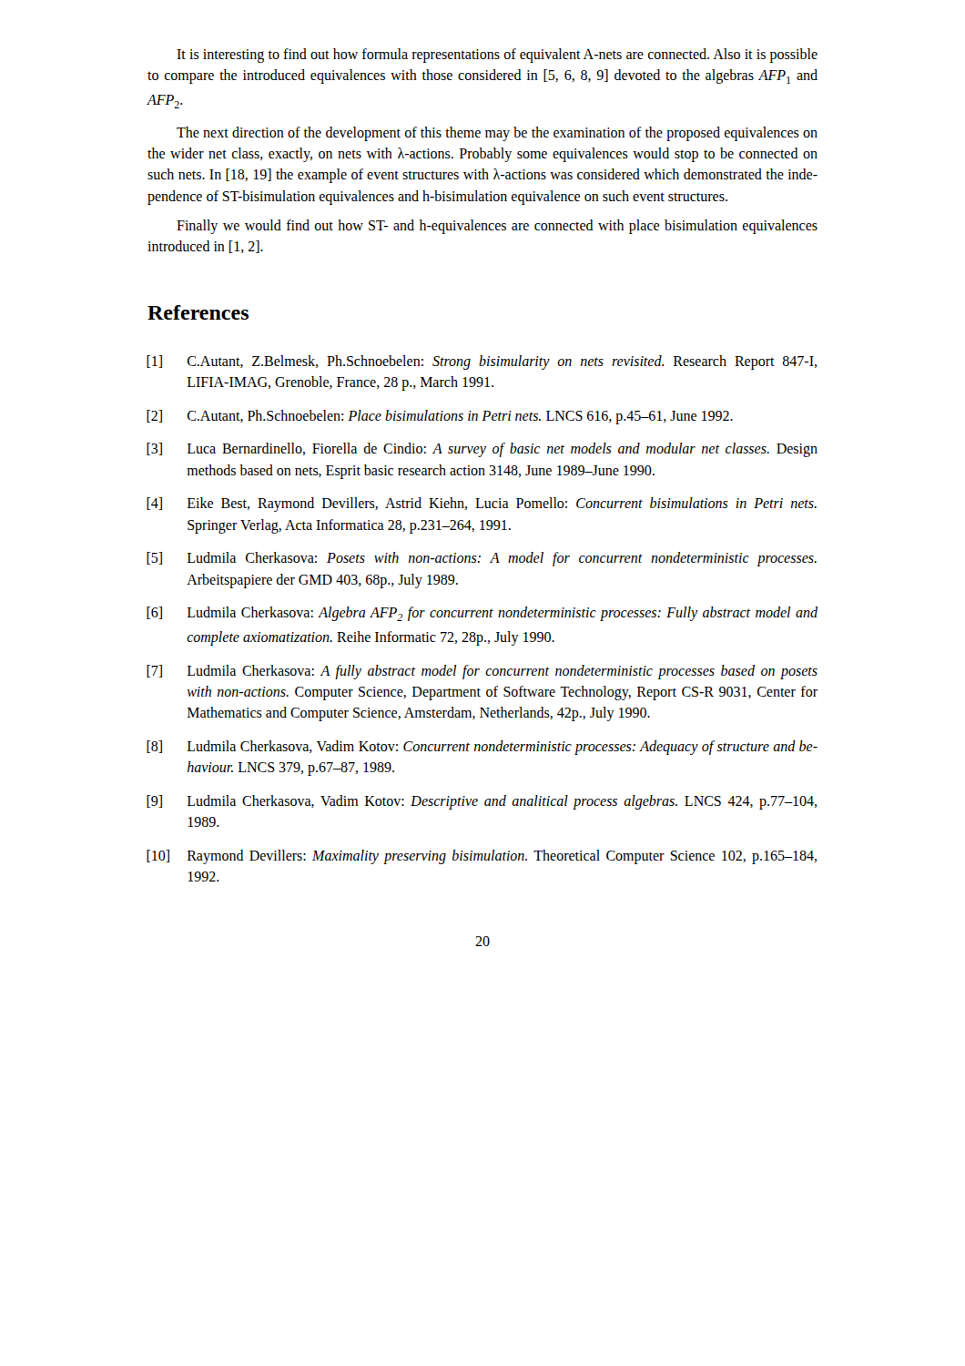It is interesting to find out how formula representations of equivalent A-nets are connected. Also it is possible to compare the introduced equivalences with those considered in [5, 6, 8, 9] devoted to the algebras AFP1 and AFP2.
The next direction of the development of this theme may be the examination of the proposed equivalences on the wider net class, exactly, on nets with λ-actions. Probably some equivalences would stop to be connected on such nets. In [18, 19] the example of event structures with λ-actions was considered which demonstrated the independence of ST-bisimulation equivalences and h-bisimulation equivalence on such event structures.
Finally we would find out how ST- and h-equivalences are connected with place bisimulation equivalences introduced in [1, 2].
References
C.Autant, Z.Belmesk, Ph.Schnoebelen: Strong bisimularity on nets revisited. Research Report 847-I, LIFIA-IMAG, Grenoble, France, 28 p., March 1991.
C.Autant, Ph.Schnoebelen: Place bisimulations in Petri nets. LNCS 616, p.45–61, June 1992.
Luca Bernardinello, Fiorella de Cindio: A survey of basic net models and modular net classes. Design methods based on nets, Esprit basic research action 3148, June 1989–June 1990.
Eike Best, Raymond Devillers, Astrid Kiehn, Lucia Pomello: Concurrent bisimulations in Petri nets. Springer Verlag, Acta Informatica 28, p.231–264, 1991.
Ludmila Cherkasova: Posets with non-actions: A model for concurrent nondeterministic processes. Arbeitspapiere der GMD 403, 68p., July 1989.
Ludmila Cherkasova: Algebra AFP2 for concurrent nondeterministic processes: Fully abstract model and complete axiomatization. Reihe Informatic 72, 28p., July 1990.
Ludmila Cherkasova: A fully abstract model for concurrent nondeterministic processes based on posets with non-actions. Computer Science, Department of Software Technology, Report CS-R 9031, Center for Mathematics and Computer Science, Amsterdam, Netherlands, 42p., July 1990.
Ludmila Cherkasova, Vadim Kotov: Concurrent nondeterministic processes: Adequacy of structure and behaviour. LNCS 379, p.67–87, 1989.
Ludmila Cherkasova, Vadim Kotov: Descriptive and analitical process algebras. LNCS 424, p.77–104, 1989.
Raymond Devillers: Maximality preserving bisimulation. Theoretical Computer Science 102, p.165–184, 1992.
20